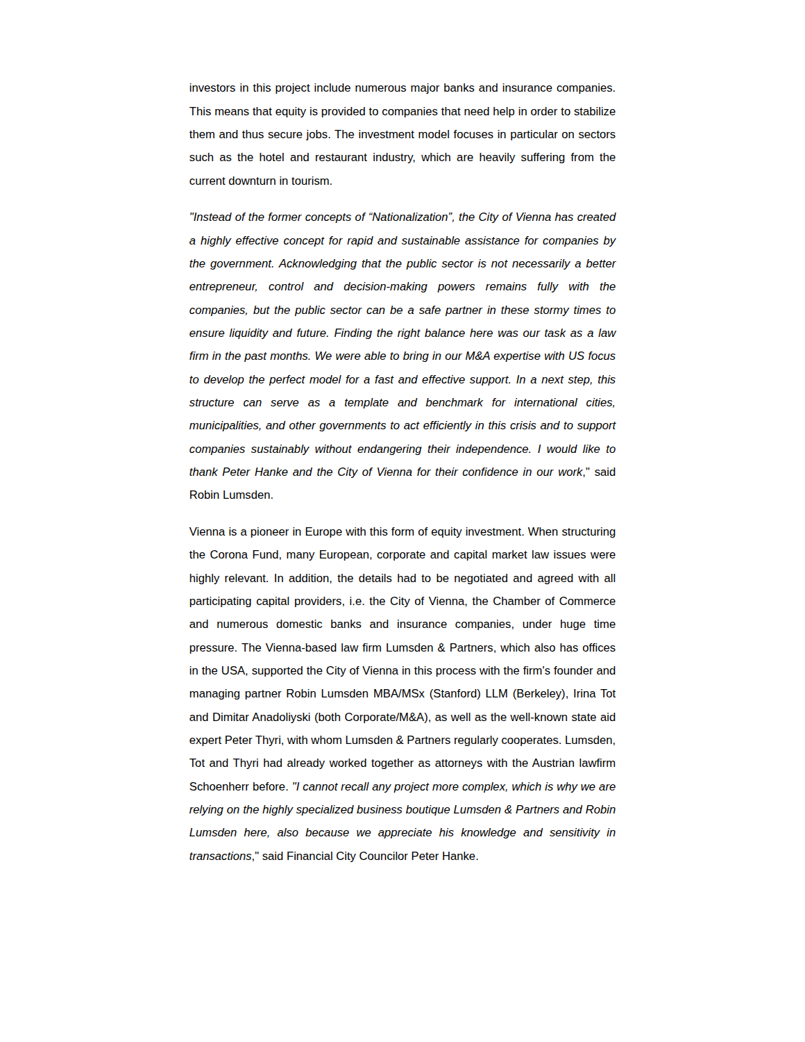investors in this project include numerous major banks and insurance companies. This means that equity is provided to companies that need help in order to stabilize them and thus secure jobs. The investment model focuses in particular on sectors such as the hotel and restaurant industry, which are heavily suffering from the current downturn in tourism.
"Instead of the former concepts of “Nationalization”, the City of Vienna has created a highly effective concept for rapid and sustainable assistance for companies by the government. Acknowledging that the public sector is not necessarily a better entrepreneur, control and decision-making powers remains fully with the companies, but the public sector can be a safe partner in these stormy times to ensure liquidity and future. Finding the right balance here was our task as a law firm in the past months. We were able to bring in our M&A expertise with US focus to develop the perfect model for a fast and effective support. In a next step, this structure can serve as a template and benchmark for international cities, municipalities, and other governments to act efficiently in this crisis and to support companies sustainably without endangering their independence. I would like to thank Peter Hanke and the City of Vienna for their confidence in our work," said Robin Lumsden.
Vienna is a pioneer in Europe with this form of equity investment. When structuring the Corona Fund, many European, corporate and capital market law issues were highly relevant. In addition, the details had to be negotiated and agreed with all participating capital providers, i.e. the City of Vienna, the Chamber of Commerce and numerous domestic banks and insurance companies, under huge time pressure. The Vienna-based law firm Lumsden & Partners, which also has offices in the USA, supported the City of Vienna in this process with the firm's founder and managing partner Robin Lumsden MBA/MSx (Stanford) LLM (Berkeley), Irina Tot and Dimitar Anadoliyski (both Corporate/M&A), as well as the well-known state aid expert Peter Thyri, with whom Lumsden & Partners regularly cooperates. Lumsden, Tot and Thyri had already worked together as attorneys with the Austrian lawfirm Schoenherr before. "I cannot recall any project more complex, which is why we are relying on the highly specialized business boutique Lumsden & Partners and Robin Lumsden here, also because we appreciate his knowledge and sensitivity in transactions," said Financial City Councilor Peter Hanke.